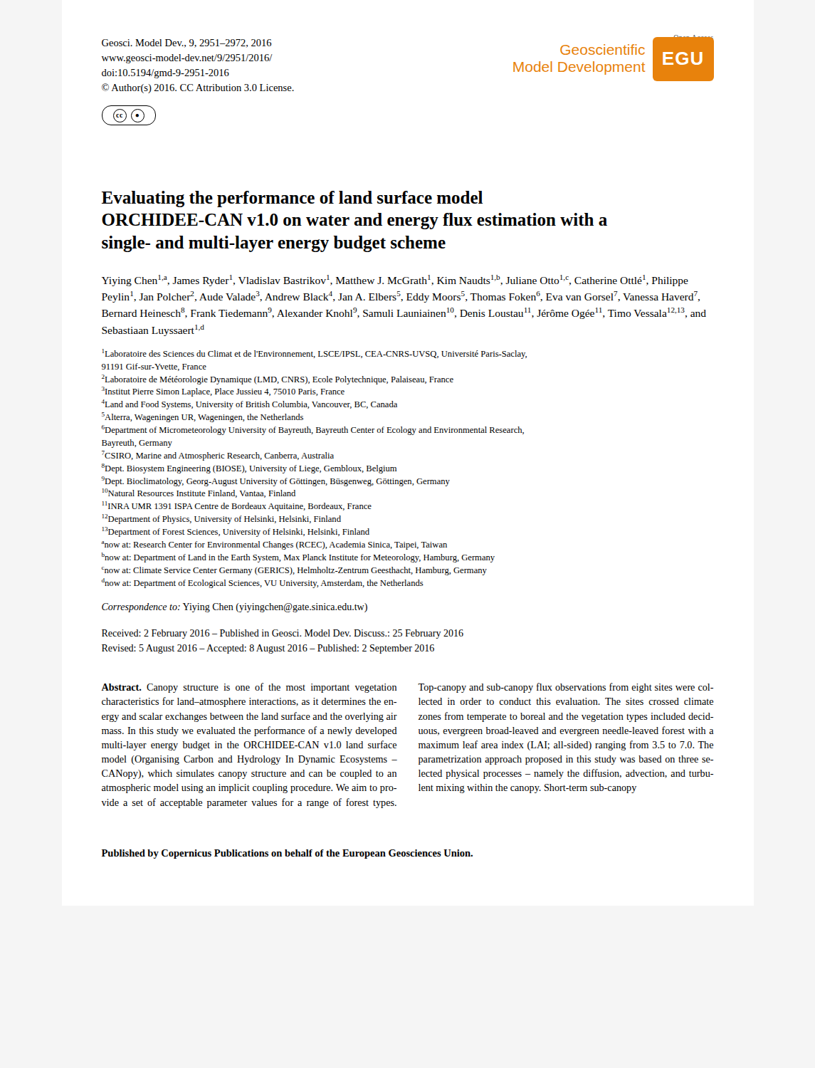Geosci. Model Dev., 9, 2951–2972, 2016 www.geosci-model-dev.net/9/2951/2016/ doi:10.5194/gmd-9-2951-2016 © Author(s) 2016. CC Attribution 3.0 License.
cc ●
Open Access
EGU
Geoscientific
Model Development
Evaluating the performance of land surface model
ORCHIDEE-CAN v1.0 on water and energy flux estimation with a
single- and multi-layer energy budget scheme
Yiying Chen1,a, James Ryder1, Vladislav Bastrikov1, Matthew J. McGrath1, Kim Naudts1,b, Juliane Otto1,c, Catherine Ottlé1, Philippe Peylin1, Jan Polcher2, Aude Valade3, Andrew Black4, Jan A. Elbers5, Eddy Moors5, Thomas Foken6, Eva van Gorsel7, Vanessa Haverd7, Bernard Heinesch8, Frank Tiedemann9, Alexander Knohl9, Samuli Launiainen10, Denis Loustau11, Jérôme Ogée11, Timo Vessala12,13, and Sebastiaan Luyssaert1,d
1Laboratoire des Sciences du Climat et de l'Environnement, LSCE/IPSL, CEA-CNRS-UVSQ, Université Paris-Saclay,
91191 Gif-sur-Yvette, France
2Laboratoire de Météorologie Dynamique (LMD, CNRS), Ecole Polytechnique, Palaiseau, France
3Institut Pierre Simon Laplace, Place Jussieu 4, 75010 Paris, France
4Land and Food Systems, University of British Columbia, Vancouver, BC, Canada
5Alterra, Wageningen UR, Wageningen, the Netherlands
6Department of Micrometeorology University of Bayreuth, Bayreuth Center of Ecology and Environmental Research,
Bayreuth, Germany
7CSIRO, Marine and Atmospheric Research, Canberra, Australia
8Dept. Biosystem Engineering (BIOSE), University of Liege, Gembloux, Belgium
9Dept. Bioclimatology, Georg-August University of Göttingen, Büsgenweg, Göttingen, Germany
10Natural Resources Institute Finland, Vantaa, Finland
11INRA UMR 1391 ISPA Centre de Bordeaux Aquitaine, Bordeaux, France
12Department of Physics, University of Helsinki, Helsinki, Finland
13Department of Forest Sciences, University of Helsinki, Helsinki, Finland
anow at: Research Center for Environmental Changes (RCEC), Academia Sinica, Taipei, Taiwan
bnow at: Department of Land in the Earth System, Max Planck Institute for Meteorology, Hamburg, Germany
cnow at: Climate Service Center Germany (GERICS), Helmholtz-Zentrum Geesthacht, Hamburg, Germany
dnow at: Department of Ecological Sciences, VU University, Amsterdam, the Netherlands
Correspondence to: Yiying Chen (yiyingchen@gate.sinica.edu.tw)
Received: 2 February 2016 – Published in Geosci. Model Dev. Discuss.: 25 February 2016
Revised: 5 August 2016 – Accepted: 8 August 2016 – Published: 2 September 2016
Abstract. Canopy structure is one of the most important vegetation characteristics for land–atmosphere interactions, as it determines the energy and scalar exchanges between the land surface and the overlying air mass. In this study we evaluated the performance of a newly developed multi-layer energy budget in the ORCHIDEE-CAN v1.0 land surface model (Organising Carbon and Hydrology In Dynamic Ecosystems – CANopy), which simulates canopy structure and can be coupled to an atmospheric model using an implicit coupling procedure. We aim to provide a set of acceptable parameter values for a range of forest types. Top-canopy and sub-canopy flux observations from eight sites were collected in order to conduct this evaluation. The sites crossed climate zones from temperate to boreal and the vegetation types included deciduous, evergreen broad-leaved and evergreen needle-leaved forest with a maximum leaf area index (LAI; all-sided) ranging from 3.5 to 7.0. The parametrization approach proposed in this study was based on three selected physical processes – namely the diffusion, advection, and turbulent mixing within the canopy. Short-term sub-canopy
Published by Copernicus Publications on behalf of the European Geosciences Union.